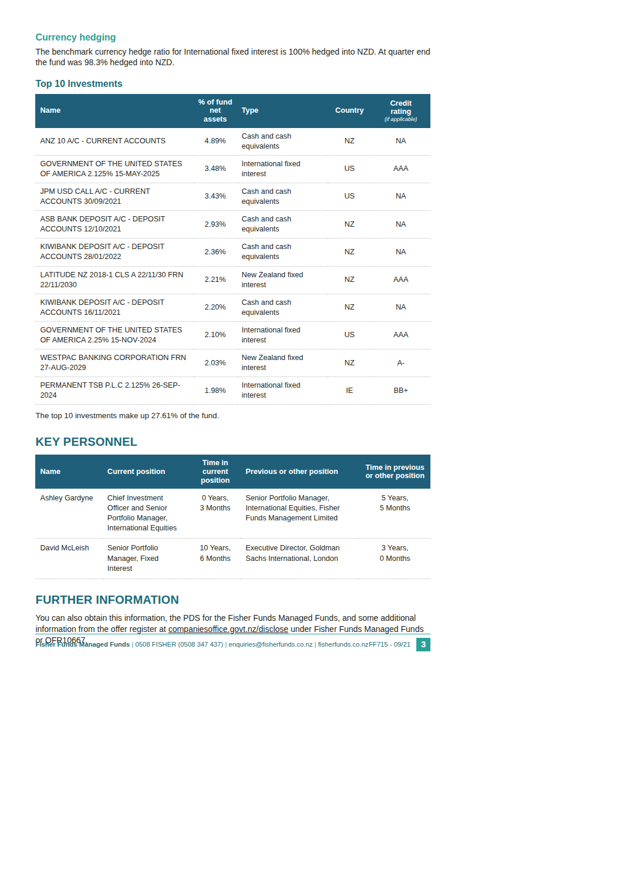Currency hedging
The benchmark currency hedge ratio for International fixed interest is 100% hedged into NZD. At quarter end the fund was 98.3% hedged into NZD.
Top 10 Investments
| Name | % of fund net assets | Type | Country | Credit rating (if applicable) |
| --- | --- | --- | --- | --- |
| ANZ 10 A/C - CURRENT ACCOUNTS | 4.89% | Cash and cash equivalents | NZ | NA |
| GOVERNMENT OF THE UNITED STATES OF AMERICA 2.125% 15-MAY-2025 | 3.48% | International fixed interest | US | AAA |
| JPM USD CALL A/C - CURRENT ACCOUNTS 30/09/2021 | 3.43% | Cash and cash equivalents | US | NA |
| ASB BANK DEPOSIT A/C - DEPOSIT ACCOUNTS 12/10/2021 | 2.93% | Cash and cash equivalents | NZ | NA |
| KIWIBANK DEPOSIT A/C - DEPOSIT ACCOUNTS 28/01/2022 | 2.36% | Cash and cash equivalents | NZ | NA |
| LATITUDE NZ 2018-1 CLS A 22/11/30 FRN 22/11/2030 | 2.21% | New Zealand fixed interest | NZ | AAA |
| KIWIBANK DEPOSIT A/C - DEPOSIT ACCOUNTS 16/11/2021 | 2.20% | Cash and cash equivalents | NZ | NA |
| GOVERNMENT OF THE UNITED STATES OF AMERICA 2.25% 15-NOV-2024 | 2.10% | International fixed interest | US | AAA |
| WESTPAC BANKING CORPORATION FRN 27-AUG-2029 | 2.03% | New Zealand fixed interest | NZ | A- |
| PERMANENT TSB P.L.C 2.125% 26-SEP-2024 | 1.98% | International fixed interest | IE | BB+ |
The top 10 investments make up 27.61% of the fund.
KEY PERSONNEL
| Name | Current position | Time in current position | Previous or other position | Time in previous or other position |
| --- | --- | --- | --- | --- |
| Ashley Gardyne | Chief Investment Officer and Senior Portfolio Manager, International Equities | 0 Years, 3 Months | Senior Portfolio Manager, International Equities, Fisher Funds Management Limited | 5 Years, 5 Months |
| David McLeish | Senior Portfolio Manager, Fixed Interest | 10 Years, 6 Months | Executive Director, Goldman Sachs International, London | 3 Years, 0 Months |
FURTHER INFORMATION
You can also obtain this information, the PDS for the Fisher Funds Managed Funds, and some additional information from the offer register at companiesoffice.govt.nz/disclose under Fisher Funds Managed Funds or OFR10667.
Fisher Funds Managed Funds | 0508 FISHER (0508 347 437) | enquiries@fisherfunds.co.nz | fisherfunds.co.nz
FF715 - 09/21 3